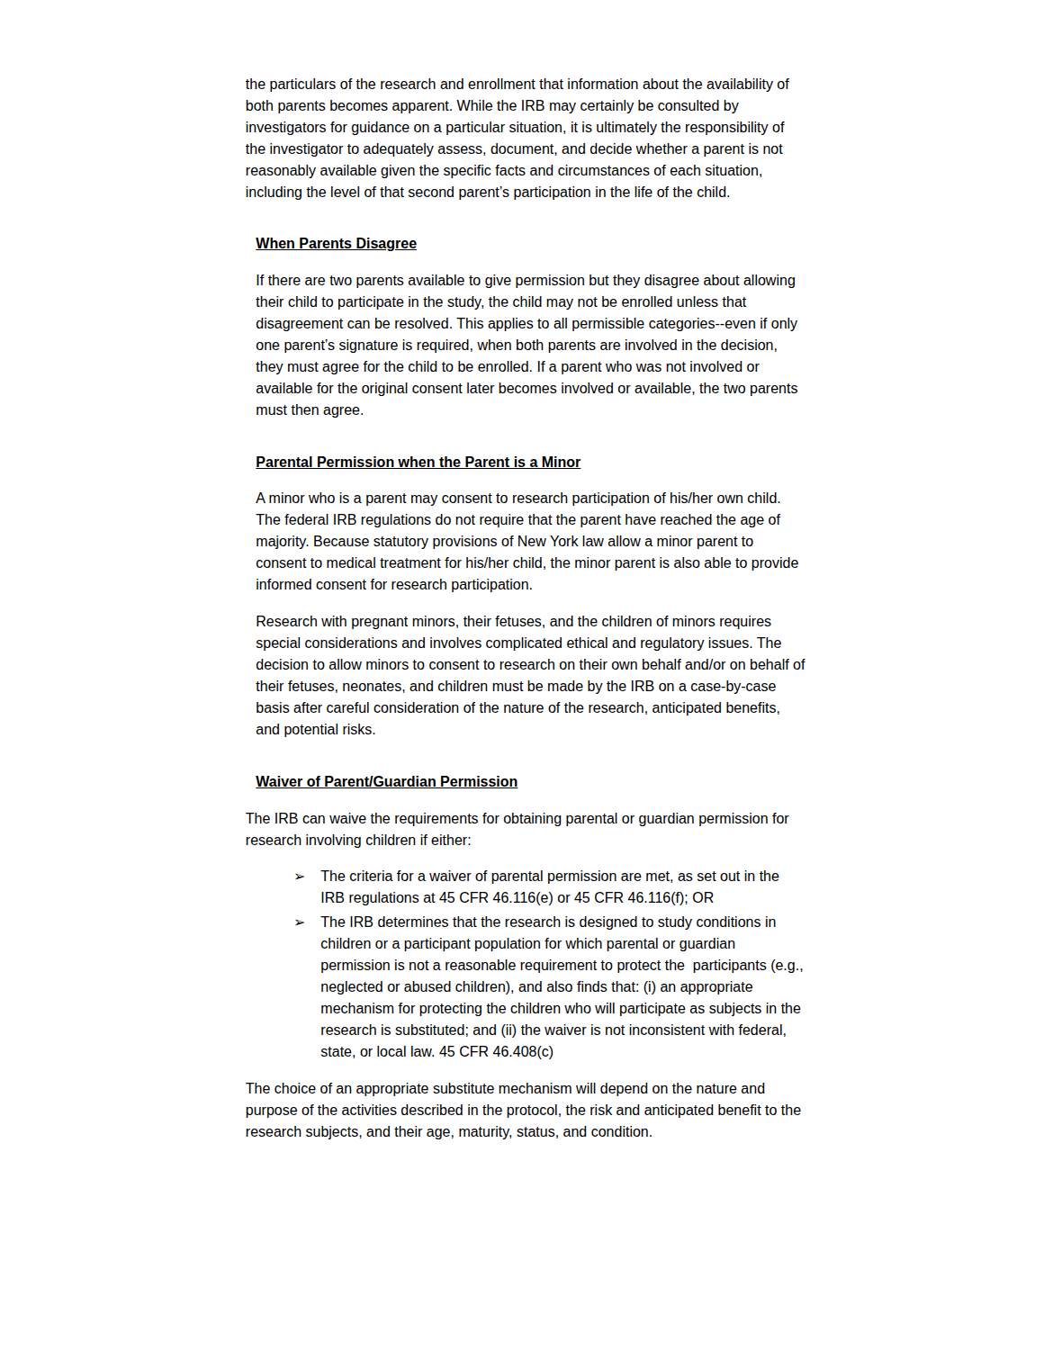the particulars of the research and enrollment that information about the availability of both parents becomes apparent. While the IRB may certainly be consulted by investigators for guidance on a particular situation, it is ultimately the responsibility of the investigator to adequately assess, document, and decide whether a parent is not reasonably available given the specific facts and circumstances of each situation, including the level of that second parent’s participation in the life of the child.
When Parents Disagree
If there are two parents available to give permission but they disagree about allowing their child to participate in the study, the child may not be enrolled unless that disagreement can be resolved. This applies to all permissible categories--even if only one parent’s signature is required, when both parents are involved in the decision, they must agree for the child to be enrolled. If a parent who was not involved or available for the original consent later becomes involved or available, the two parents must then agree.
Parental Permission when the Parent is a Minor
A minor who is a parent may consent to research participation of his/her own child. The federal IRB regulations do not require that the parent have reached the age of majority. Because statutory provisions of New York law allow a minor parent to consent to medical treatment for his/her child, the minor parent is also able to provide informed consent for research participation.
Research with pregnant minors, their fetuses, and the children of minors requires special considerations and involves complicated ethical and regulatory issues. The decision to allow minors to consent to research on their own behalf and/or on behalf of their fetuses, neonates, and children must be made by the IRB on a case-by-case basis after careful consideration of the nature of the research, anticipated benefits, and potential risks.
Waiver of Parent/Guardian Permission
The IRB can waive the requirements for obtaining parental or guardian permission for research involving children if either:
The criteria for a waiver of parental permission are met, as set out in the IRB regulations at 45 CFR 46.116(e) or 45 CFR 46.116(f); OR
The IRB determines that the research is designed to study conditions in children or a participant population for which parental or guardian permission is not a reasonable requirement to protect the participants (e.g., neglected or abused children), and also finds that: (i) an appropriate mechanism for protecting the children who will participate as subjects in the research is substituted; and (ii) the waiver is not inconsistent with federal, state, or local law. 45 CFR 46.408(c)
The choice of an appropriate substitute mechanism will depend on the nature and purpose of the activities described in the protocol, the risk and anticipated benefit to the research subjects, and their age, maturity, status, and condition.